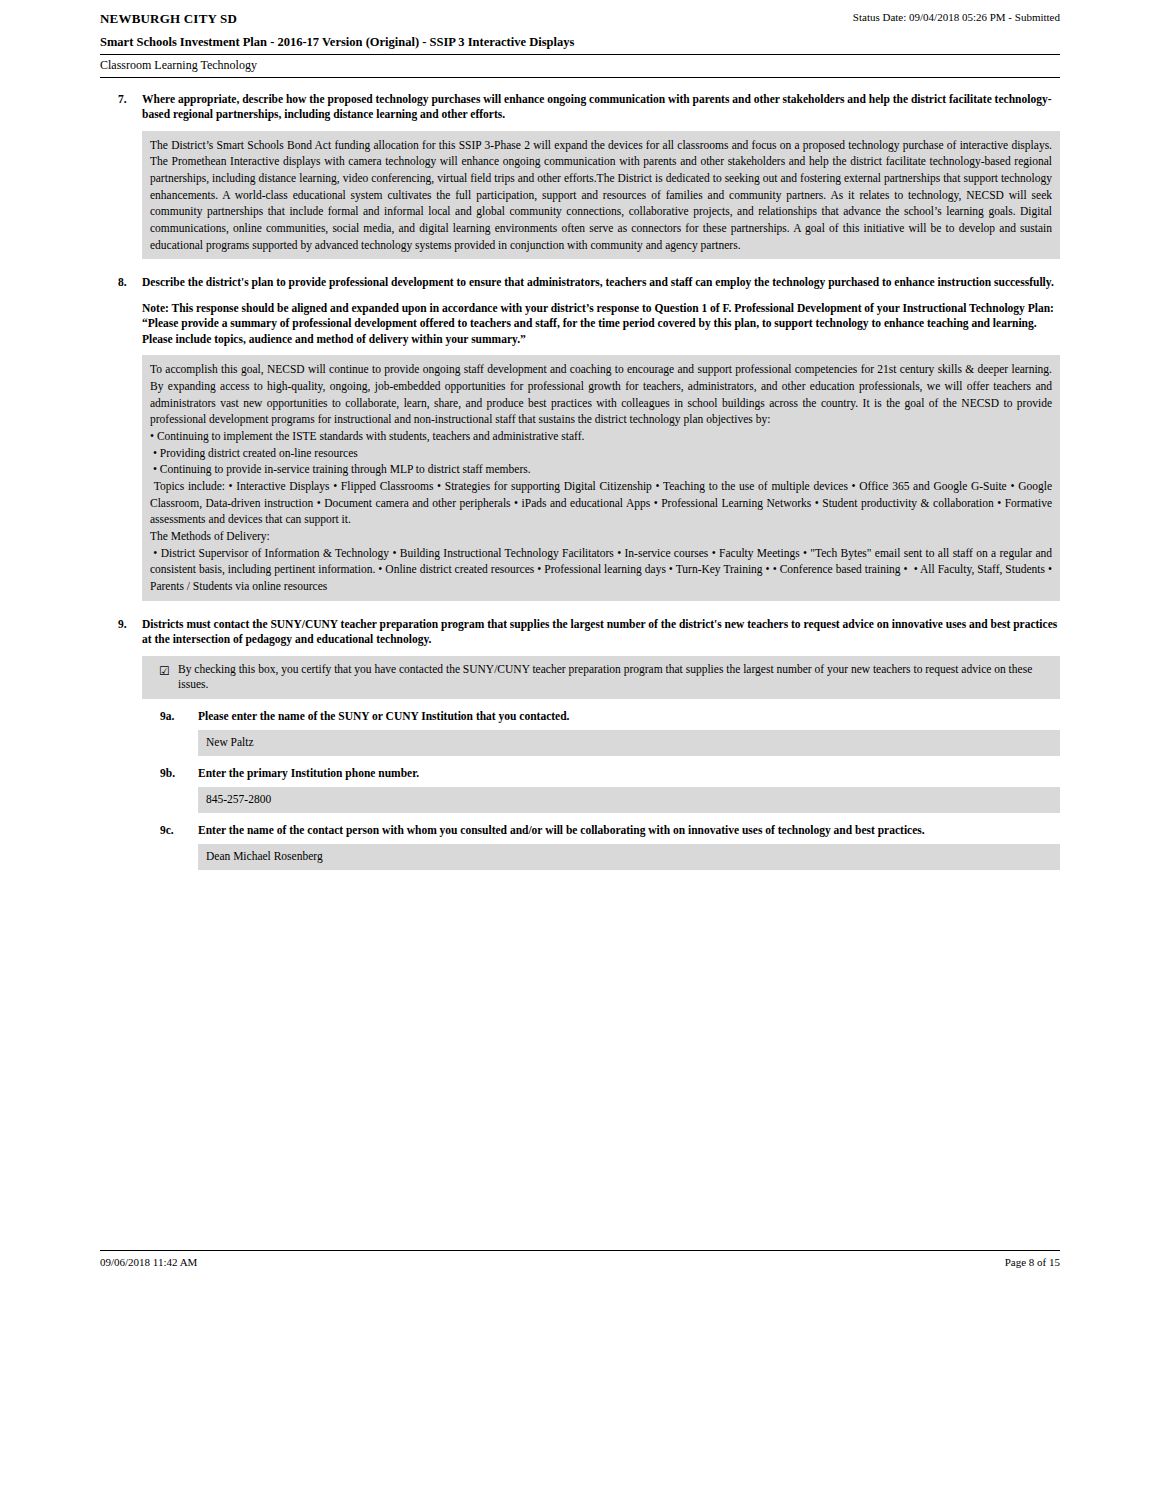NEWBURGH CITY SD
Status Date: 09/04/2018 05:26 PM - Submitted
Smart Schools Investment Plan - 2016-17 Version (Original) - SSIP 3 Interactive Displays
Classroom Learning Technology
7.
Where appropriate, describe how the proposed technology purchases will enhance ongoing communication with parents and other stakeholders and help the district facilitate technology-based regional partnerships, including distance learning and other efforts.
The District’s Smart Schools Bond Act funding allocation for this SSIP 3-Phase 2 will expand the devices for all classrooms and focus on a proposed technology purchase of interactive displays. The Promethean Interactive displays with camera technology will enhance ongoing communication with parents and other stakeholders and help the district facilitate technology-based regional partnerships, including distance learning, video conferencing, virtual field trips and other efforts.The District is dedicated to seeking out and fostering external partnerships that support technology enhancements. A world-class educational system cultivates the full participation, support and resources of families and community partners. As it relates to technology, NECSD will seek community partnerships that include formal and informal local and global community connections, collaborative projects, and relationships that advance the school’s learning goals. Digital communications, online communities, social media, and digital learning environments often serve as connectors for these partnerships. A goal of this initiative will be to develop and sustain educational programs supported by advanced technology systems provided in conjunction with community and agency partners.
8.
Describe the district's plan to provide professional development to ensure that administrators, teachers and staff can employ the technology purchased to enhance instruction successfully.
Note: This response should be aligned and expanded upon in accordance with your district’s response to Question 1 of F. Professional Development of your Instructional Technology Plan: “Please provide a summary of professional development offered to teachers and staff, for the time period covered by this plan, to support technology to enhance teaching and learning. Please include topics, audience and method of delivery within your summary.”
To accomplish this goal, NECSD will continue to provide ongoing staff development and coaching to encourage and support professional competencies for 21st century skills & deeper learning. By expanding access to high-quality, ongoing, job-embedded opportunities for professional growth for teachers, administrators, and other education professionals, we will offer teachers and administrators vast new opportunities to collaborate, learn, share, and produce best practices with colleagues in school buildings across the country. It is the goal of the NECSD to provide professional development programs for instructional and non-instructional staff that sustains the district technology plan objectives by: • Continuing to implement the ISTE standards with students, teachers and administrative staff. • Providing district created on-line resources • Continuing to provide in-service training through MLP to district staff members. Topics include: • Interactive Displays • Flipped Classrooms • Strategies for supporting Digital Citizenship • Teaching to the use of multiple devices • Office 365 and Google G-Suite • Google Classroom, Data-driven instruction • Document camera and other peripherals • iPads and educational Apps • Professional Learning Networks • Student productivity & collaboration • Formative assessments and devices that can support it. The Methods of Delivery: • District Supervisor of Information & Technology • Building Instructional Technology Facilitators • In-service courses • Faculty Meetings • "Tech Bytes" email sent to all staff on a regular and consistent basis, including pertinent information. • Online district created resources • Professional learning days • Turn-Key Training • • Conference based training • • All Faculty, Staff, Students • Parents / Students via online resources
9.
Districts must contact the SUNY/CUNY teacher preparation program that supplies the largest number of the district's new teachers to request advice on innovative uses and best practices at the intersection of pedagogy and educational technology.
☑
By checking this box, you certify that you have contacted the SUNY/CUNY teacher preparation program that supplies the largest number of your new teachers to request advice on these issues.
9a.
Please enter the name of the SUNY or CUNY Institution that you contacted.
New Paltz
9b.
Enter the primary Institution phone number.
845-257-2800
9c.
Enter the name of the contact person with whom you consulted and/or will be collaborating with on innovative uses of technology and best practices.
Dean Michael Rosenberg
09/06/2018 11:42 AM
Page 8 of 15